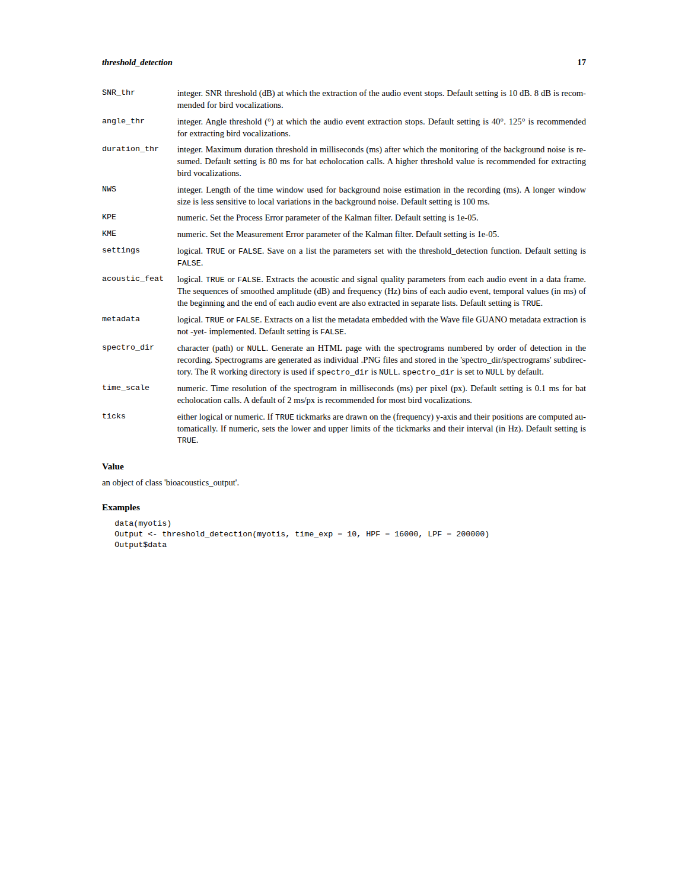threshold_detection 17
SNR_thr
integer. SNR threshold (dB) at which the extraction of the audio event stops. Default setting is 10 dB. 8 dB is recommended for bird vocalizations.
angle_thr
integer. Angle threshold (°) at which the audio event extraction stops. Default setting is 40°. 125° is recommended for extracting bird vocalizations.
duration_thr
integer. Maximum duration threshold in milliseconds (ms) after which the monitoring of the background noise is resumed. Default setting is 80 ms for bat echolocation calls. A higher threshold value is recommended for extracting bird vocalizations.
NWS
integer. Length of the time window used for background noise estimation in the recording (ms). A longer window size is less sensitive to local variations in the background noise. Default setting is 100 ms.
KPE
numeric. Set the Process Error parameter of the Kalman filter. Default setting is 1e-05.
KME
numeric. Set the Measurement Error parameter of the Kalman filter. Default setting is 1e-05.
settings
logical. TRUE or FALSE. Save on a list the parameters set with the threshold_detection function. Default setting is FALSE.
acoustic_feat
logical. TRUE or FALSE. Extracts the acoustic and signal quality parameters from each audio event in a data frame. The sequences of smoothed amplitude (dB) and frequency (Hz) bins of each audio event, temporal values (in ms) of the beginning and the end of each audio event are also extracted in separate lists. Default setting is TRUE.
metadata
logical. TRUE or FALSE. Extracts on a list the metadata embedded with the Wave file GUANO metadata extraction is not -yet- implemented. Default setting is FALSE.
spectro_dir
character (path) or NULL. Generate an HTML page with the spectrograms numbered by order of detection in the recording. Spectrograms are generated as individual .PNG files and stored in the 'spectro_dir/spectrograms' subdirectory. The R working directory is used if spectro_dir is NULL. spectro_dir is set to NULL by default.
time_scale
numeric. Time resolution of the spectrogram in milliseconds (ms) per pixel (px). Default setting is 0.1 ms for bat echolocation calls. A default of 2 ms/px is recommended for most bird vocalizations.
ticks
either logical or numeric. If TRUE tickmarks are drawn on the (frequency) y-axis and their positions are computed automatically. If numeric, sets the lower and upper limits of the tickmarks and their interval (in Hz). Default setting is TRUE.
Value
an object of class 'bioacoustics_output'.
Examples
data(myotis)
Output <- threshold_detection(myotis, time_exp = 10, HPF = 16000, LPF = 200000)
Output$data